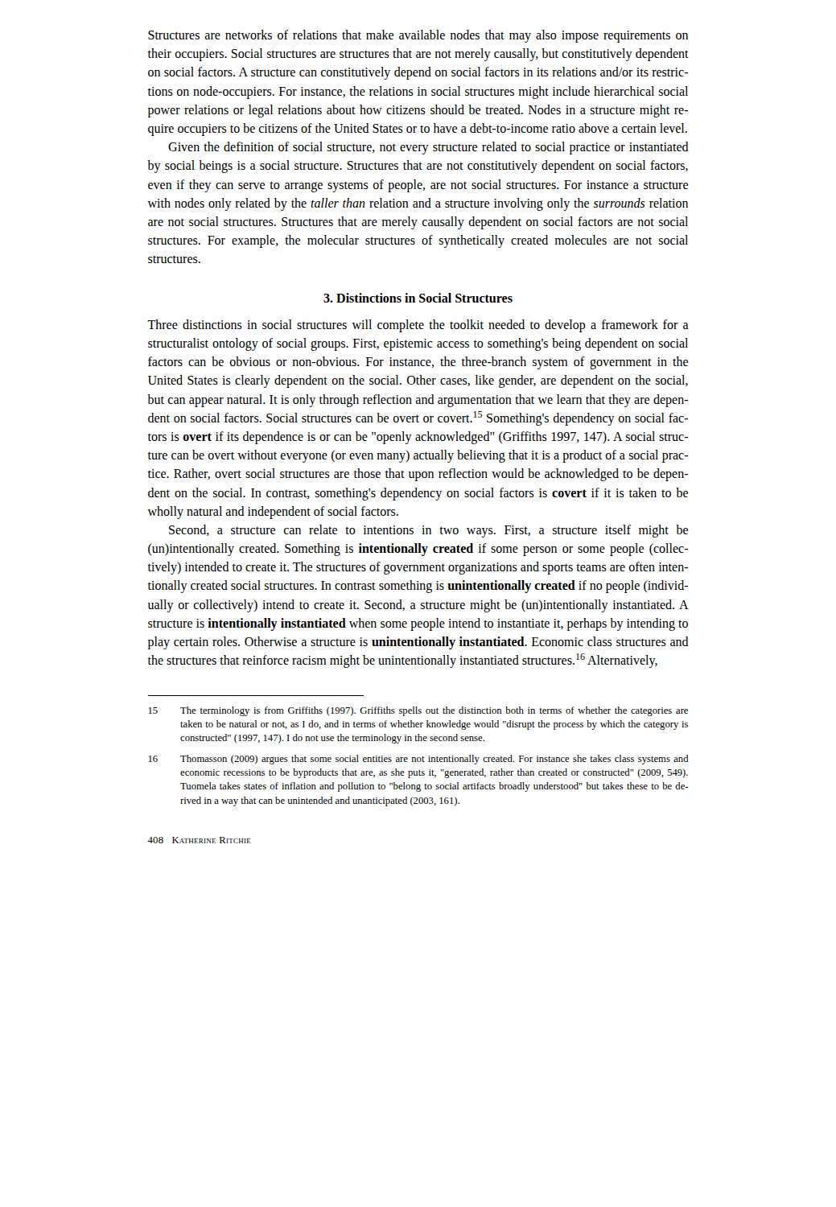Structures are networks of relations that make available nodes that may also impose requirements on their occupiers. Social structures are structures that are not merely causally, but constitutively dependent on social factors. A structure can constitutively depend on social factors in its relations and/or its restrictions on node-occupiers. For instance, the relations in social structures might include hierarchical social power relations or legal relations about how citizens should be treated. Nodes in a structure might require occupiers to be citizens of the United States or to have a debt-to-income ratio above a certain level.
Given the definition of social structure, not every structure related to social practice or instantiated by social beings is a social structure. Structures that are not constitutively dependent on social factors, even if they can serve to arrange systems of people, are not social structures. For instance a structure with nodes only related by the taller than relation and a structure involving only the surrounds relation are not social structures. Structures that are merely causally dependent on social factors are not social structures. For example, the molecular structures of synthetically created molecules are not social structures.
3. Distinctions in Social Structures
Three distinctions in social structures will complete the toolkit needed to develop a framework for a structuralist ontology of social groups. First, epistemic access to something's being dependent on social factors can be obvious or non-obvious. For instance, the three-branch system of government in the United States is clearly dependent on the social. Other cases, like gender, are dependent on the social, but can appear natural. It is only through reflection and argumentation that we learn that they are dependent on social factors. Social structures can be overt or covert.15 Something's dependency on social factors is overt if its dependence is or can be "openly acknowledged" (Griffiths 1997, 147). A social structure can be overt without everyone (or even many) actually believing that it is a product of a social practice. Rather, overt social structures are those that upon reflection would be acknowledged to be dependent on the social. In contrast, something's dependency on social factors is covert if it is taken to be wholly natural and independent of social factors.
Second, a structure can relate to intentions in two ways. First, a structure itself might be (un)intentionally created. Something is intentionally created if some person or some people (collectively) intended to create it. The structures of government organizations and sports teams are often intentionally created social structures. In contrast something is unintentionally created if no people (individually or collectively) intend to create it. Second, a structure might be (un)intentionally instantiated. A structure is intentionally instantiated when some people intend to instantiate it, perhaps by intending to play certain roles. Otherwise a structure is unintentionally instantiated. Economic class structures and the structures that reinforce racism might be unintentionally instantiated structures.16 Alternatively,
15
The terminology is from Griffiths (1997). Griffiths spells out the distinction both in terms of whether the categories are taken to be natural or not, as I do, and in terms of whether knowledge would "disrupt the process by which the category is constructed" (1997, 147). I do not use the terminology in the second sense.
16
Thomasson (2009) argues that some social entities are not intentionally created. For instance she takes class systems and economic recessions to be byproducts that are, as she puts it, "generated, rather than created or constructed" (2009, 549). Tuomela takes states of inflation and pollution to "belong to social artifacts broadly understood" but takes these to be derived in a way that can be unintended and unanticipated (2003, 161).
408 Katherine Ritchie